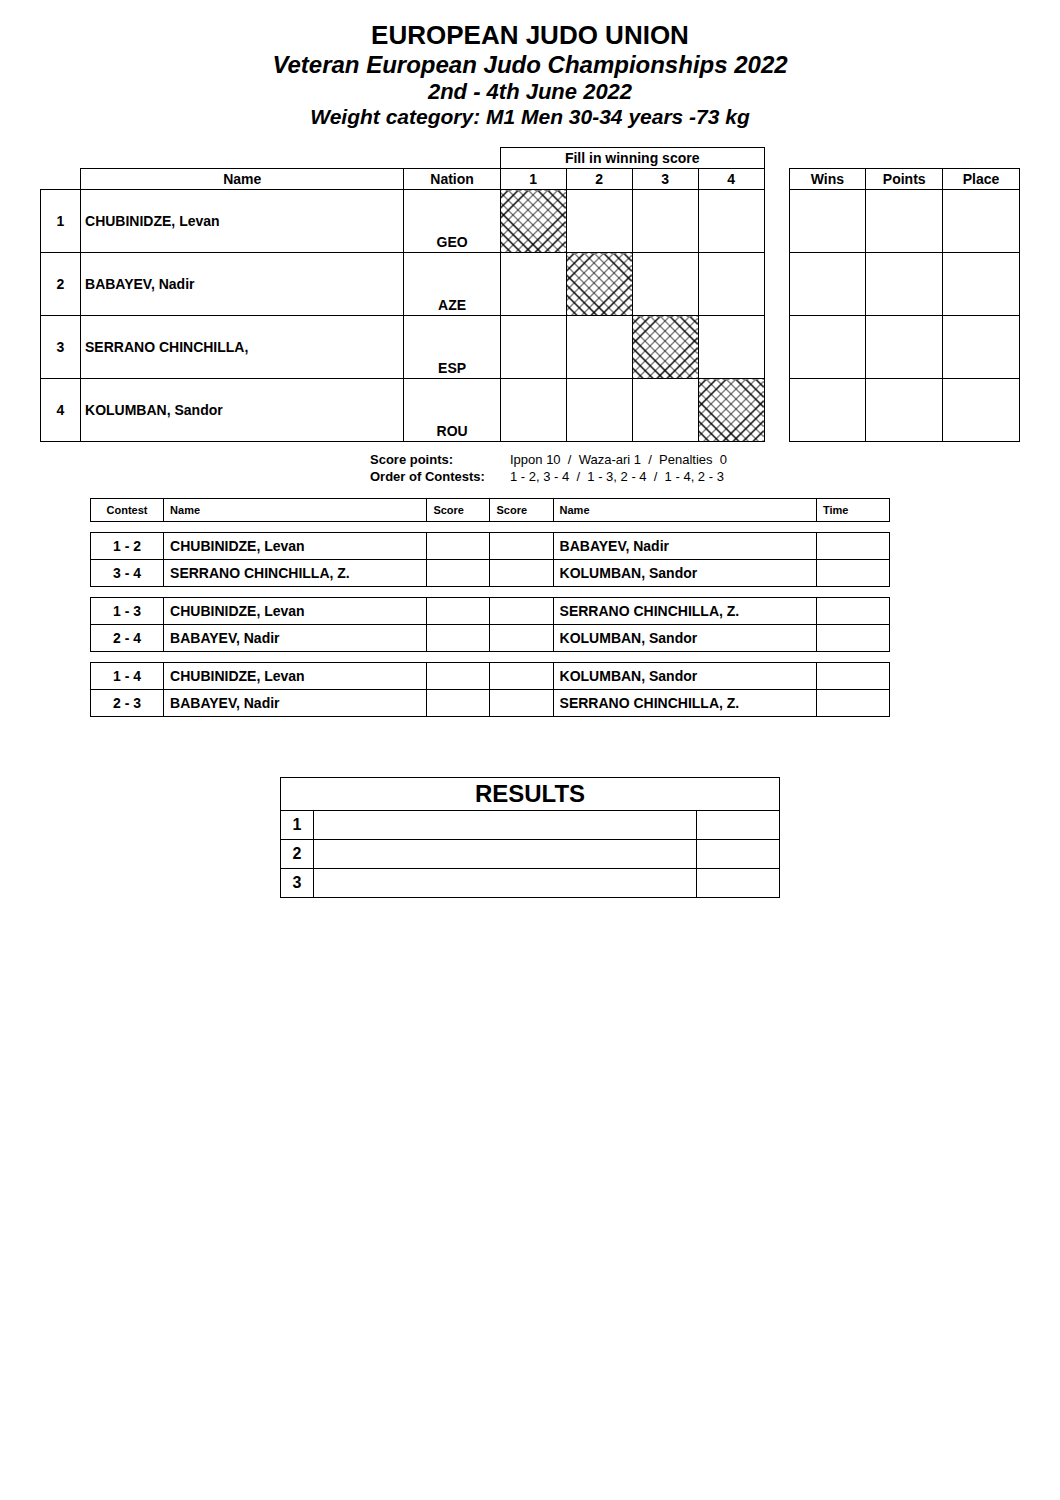EUROPEAN JUDO UNION
Veteran European Judo Championships 2022
2nd - 4th June 2022
Weight category: M1 Men 30-34 years -73 kg
| | | | Fill in winning score | | | | |
| | Name | Nation | 1 | 2 | 3 | 4 | | Wins | Points | Place |
| 1 | CHUBINIDZE, Levan | GEO | | | | | | | | |
| 2 | BABAYEV, Nadir | AZE | | | | | | | | |
| 3 | SERRANO CHINCHILLA, | ESP | | | | | | | | |
| 4 | KOLUMBAN, Sandor | ROU | | | | | | | | |
Score points: Ippon 10 / Waza-ari 1 / Penalties 0
Order of Contests: 1 - 2, 3 - 4 / 1 - 3, 2 - 4 / 1 - 4, 2 - 3
| Contest | Name | Score | Score | Name | Time |
| --- | --- | --- | --- | --- | --- |
| 1 - 2 | CHUBINIDZE, Levan | | | BABAYEV, Nadir | |
| 3 - 4 | SERRANO CHINCHILLA, Z. | | | KOLUMBAN, Sandor | |
| 1 - 3 | CHUBINIDZE, Levan | | | SERRANO CHINCHILLA, Z. | |
| 2 - 4 | BABAYEV, Nadir | | | KOLUMBAN, Sandor | |
| 1 - 4 | CHUBINIDZE, Levan | | | KOLUMBAN, Sandor | |
| 2 - 3 | BABAYEV, Nadir | | | SERRANO CHINCHILLA, Z. | |
| RESULTS |
| 1 | | |
| 2 | | |
| 3 | | |